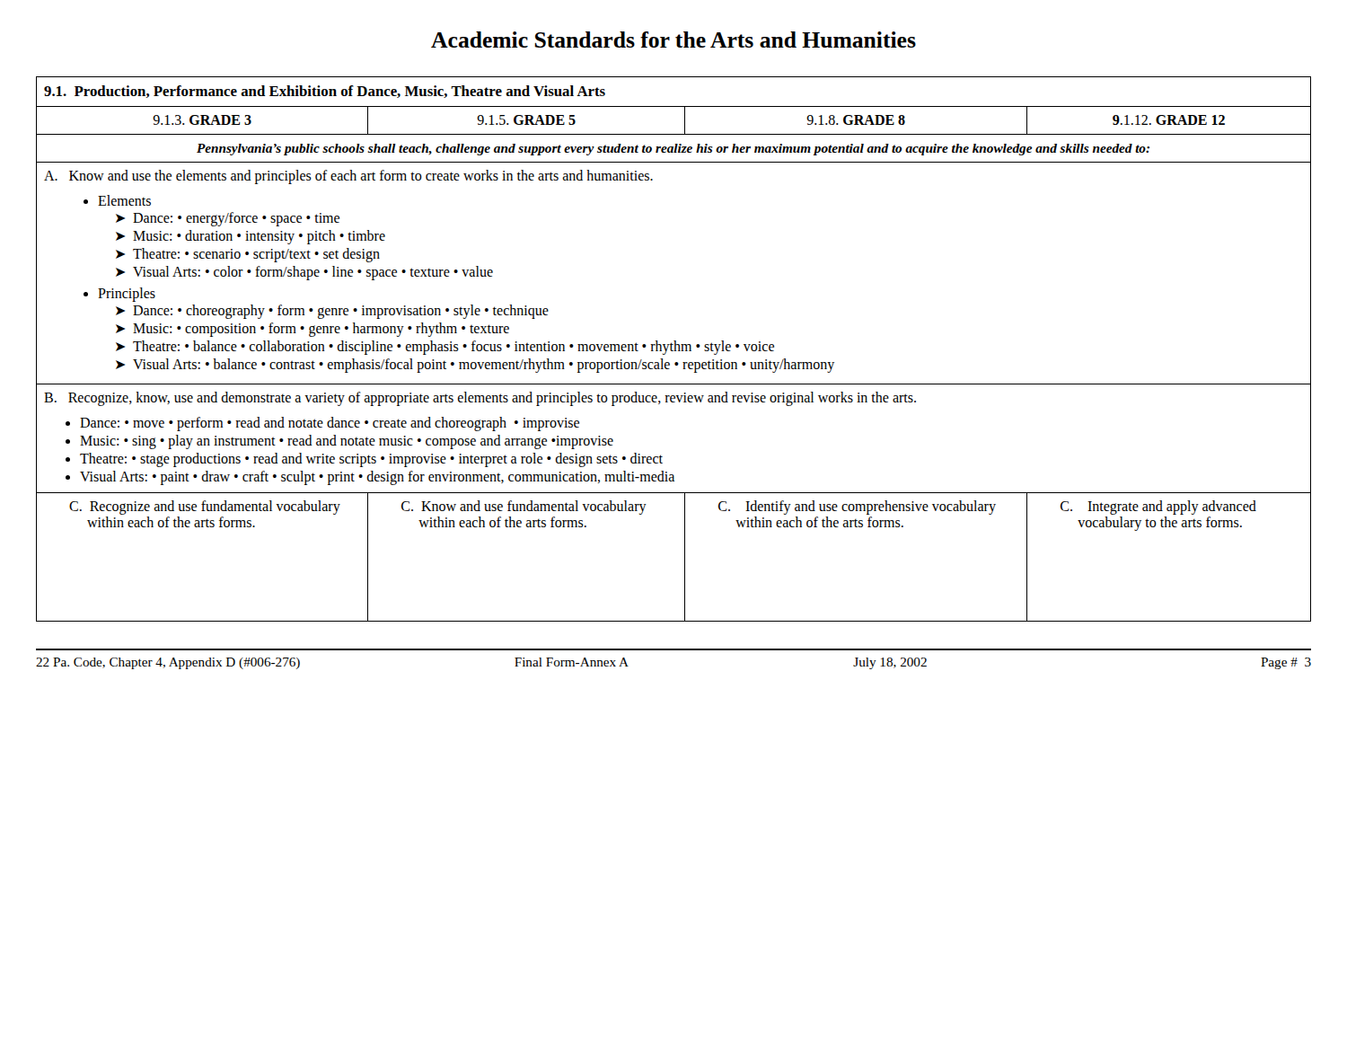Academic Standards for the Arts and Humanities
| 9.1. Production, Performance and Exhibition of Dance, Music, Theatre and Visual Arts |
| 9.1.3. GRADE 3 | 9.1.5. GRADE 5 | 9.1.8. GRADE 8 | 9 .1.12. GRADE 12 |
| Pennsylvania’s public schools shall teach, challenge and support every student to realize his or her maximum potential and to acquire the knowledge and skills needed to: |
| A. Know and use the elements and principles of each art form to create works in the arts and humanities. Elements Dance: • energy/force • space • time Music: • duration • intensity • pitch • timbre Theatre: • scenario • script/text • set design Visual Arts: • color • form/shape • line • space • texture • value Principles Dance: • choreography • form • genre • improvisation • style • technique Music: • composition • form • genre • harmony • rhythm • texture Theatre: • balance • collaboration • discipline • emphasis • focus • intention • movement • rhythm • style • voice Visual Arts: • balance • contrast • emphasis/focal point • movement/rhythm • proportion/scale • repetition • unity/harmony |
| B. Recognize, know, use and demonstrate a variety of appropriate arts elements and principles to produce, review and revise original works in the arts. Dance: • move • perform • read and notate dance • create and choreograph • improvise Music: • sing • play an instrument • read and notate music • compose and arrange •improvise Theatre: • stage productions • read and write scripts • improvise • interpret a role • design sets • direct Visual Arts: • paint • draw • craft • sculpt • print • design for environment, communication, multi-media |
| C. Recognize and use fundamental vocabulary within each of the arts forms. | C. Know and use fundamental vocabulary within each of the arts forms. | C. Identify and use comprehensive vocabulary within each of the arts forms. | C. Integrate and apply advanced vocabulary to the arts forms. |
| 22 Pa. Code, Chapter 4, Appendix D (#006-276) | Final Form-Annex A | July 18, 2002 | Page # 3 |